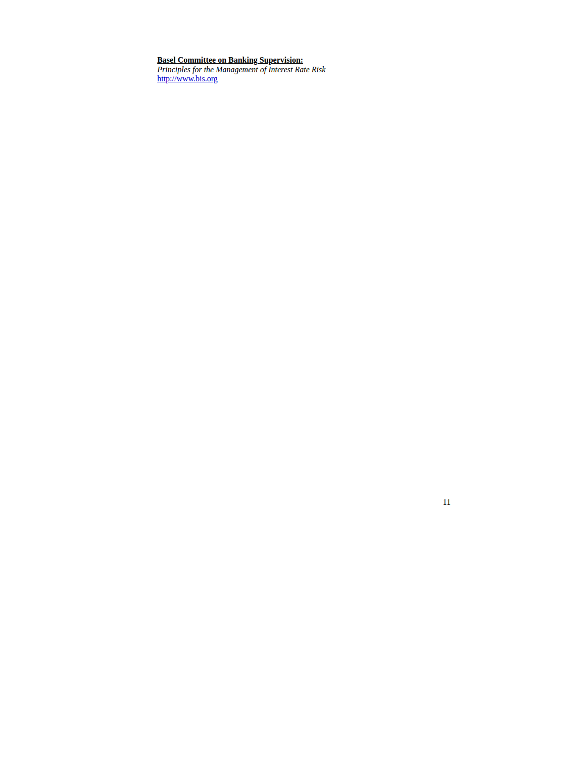Basel Committee on Banking Supervision:
Principles for the Management of Interest Rate Risk
http://www.bis.org
11